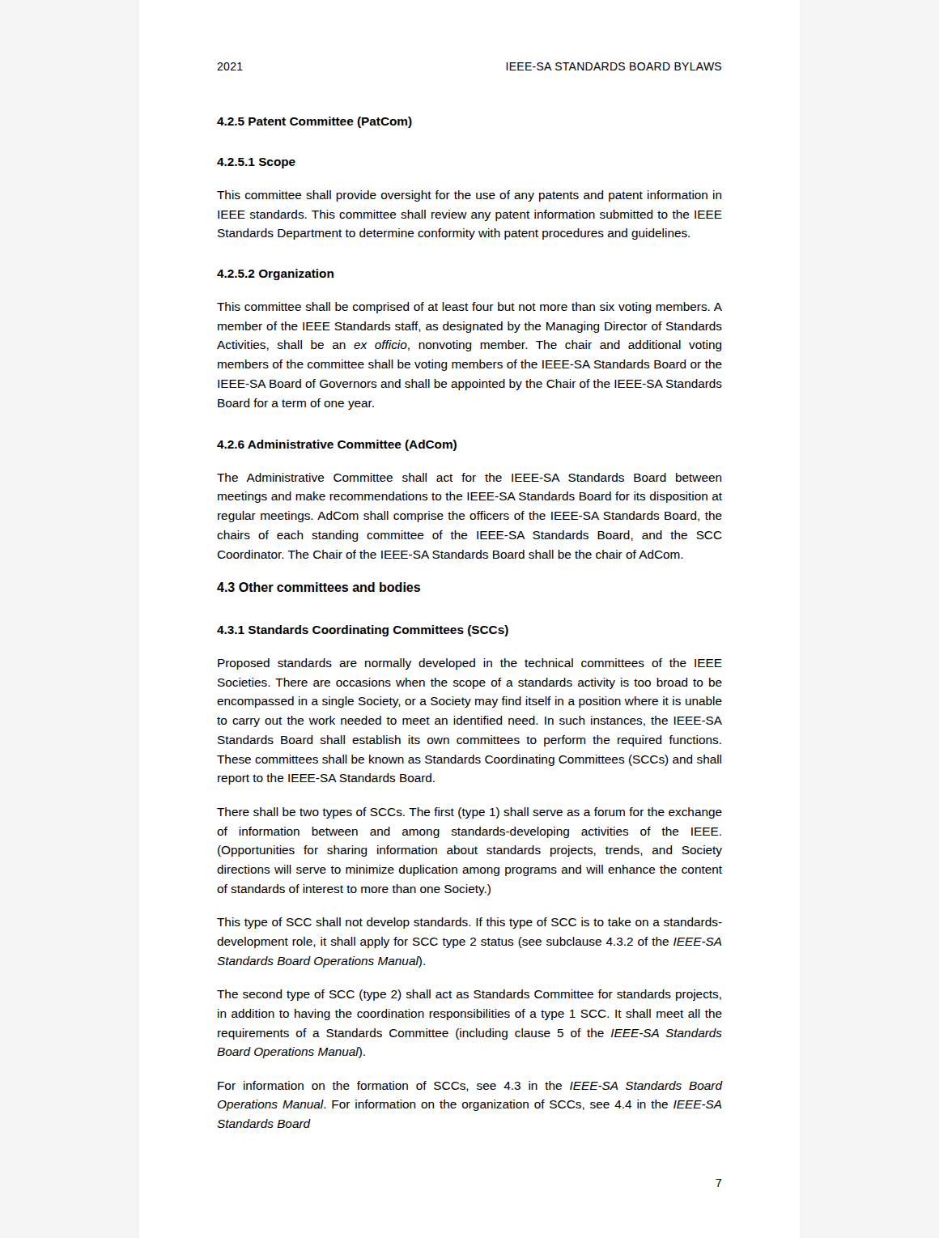2021 IEEE-SA STANDARDS BOARD BYLAWS
4.2.5 Patent Committee (PatCom)
4.2.5.1 Scope
This committee shall provide oversight for the use of any patents and patent information in IEEE standards. This committee shall review any patent information submitted to the IEEE Standards Department to determine conformity with patent procedures and guidelines.
4.2.5.2 Organization
This committee shall be comprised of at least four but not more than six voting members. A member of the IEEE Standards staff, as designated by the Managing Director of Standards Activities, shall be an ex officio, nonvoting member. The chair and additional voting members of the committee shall be voting members of the IEEE-SA Standards Board or the IEEE-SA Board of Governors and shall be appointed by the Chair of the IEEE-SA Standards Board for a term of one year.
4.2.6 Administrative Committee (AdCom)
The Administrative Committee shall act for the IEEE-SA Standards Board between meetings and make recommendations to the IEEE-SA Standards Board for its disposition at regular meetings. AdCom shall comprise the officers of the IEEE-SA Standards Board, the chairs of each standing committee of the IEEE-SA Standards Board, and the SCC Coordinator. The Chair of the IEEE-SA Standards Board shall be the chair of AdCom.
4.3 Other committees and bodies
4.3.1 Standards Coordinating Committees (SCCs)
Proposed standards are normally developed in the technical committees of the IEEE Societies. There are occasions when the scope of a standards activity is too broad to be encompassed in a single Society, or a Society may find itself in a position where it is unable to carry out the work needed to meet an identified need. In such instances, the IEEE-SA Standards Board shall establish its own committees to perform the required functions. These committees shall be known as Standards Coordinating Committees (SCCs) and shall report to the IEEE-SA Standards Board.
There shall be two types of SCCs. The first (type 1) shall serve as a forum for the exchange of information between and among standards-developing activities of the IEEE. (Opportunities for sharing information about standards projects, trends, and Society directions will serve to minimize duplication among programs and will enhance the content of standards of interest to more than one Society.)
This type of SCC shall not develop standards. If this type of SCC is to take on a standards-development role, it shall apply for SCC type 2 status (see subclause 4.3.2 of the IEEE-SA Standards Board Operations Manual).
The second type of SCC (type 2) shall act as Standards Committee for standards projects, in addition to having the coordination responsibilities of a type 1 SCC. It shall meet all the requirements of a Standards Committee (including clause 5 of the IEEE-SA Standards Board Operations Manual).
For information on the formation of SCCs, see 4.3 in the IEEE-SA Standards Board Operations Manual. For information on the organization of SCCs, see 4.4 in the IEEE-SA Standards Board
7